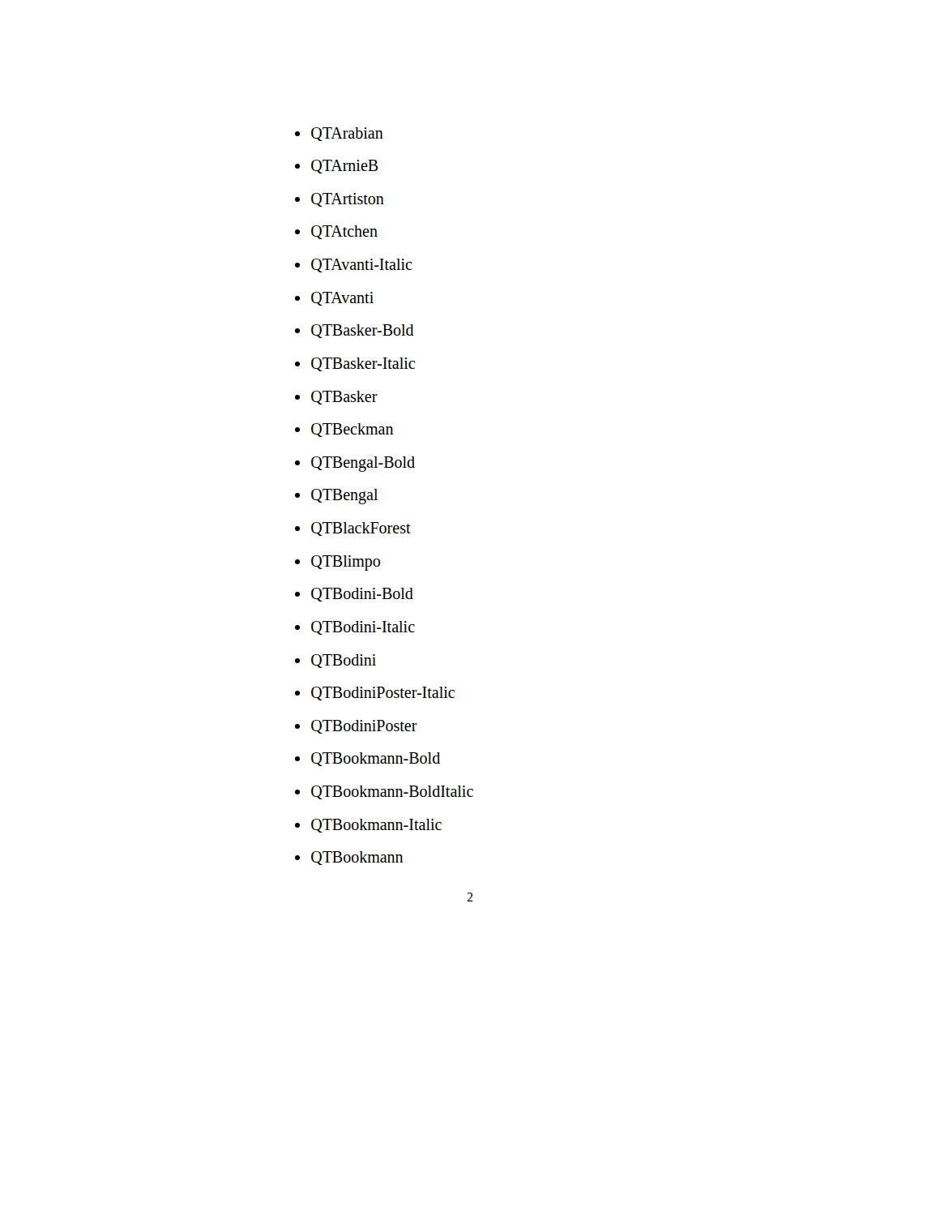QTArabian
QTArnieB
QTArtiston
QTAtchen
QTAvanti-Italic
QTAvanti
QTBasker-Bold
QTBasker-Italic
QTBasker
QTBeckman
QTBengal-Bold
QTBengal
QTBlackForest
QTBlimpo
QTBodini-Bold
QTBodini-Italic
QTBodini
QTBodiniPoster-Italic
QTBodiniPoster
QTBookmann-Bold
QTBookmann-BoldItalic
QTBookmann-Italic
QTBookmann
2